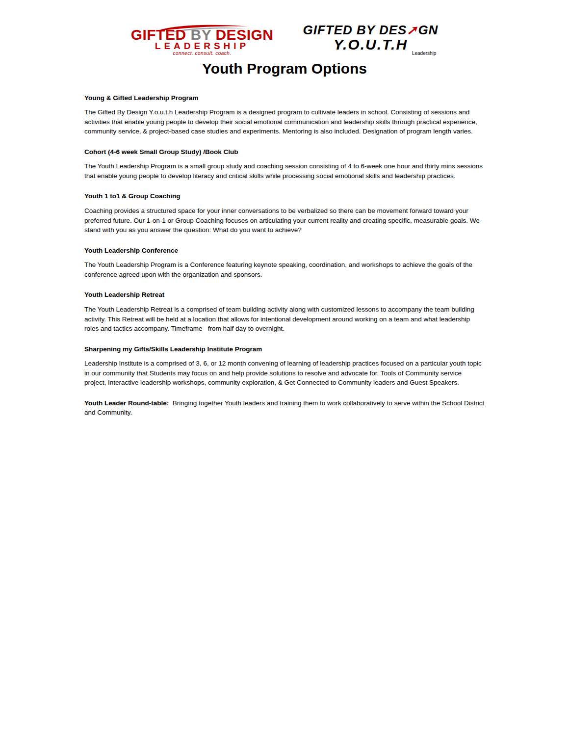GIFTED BY DESIGN
LEADERSHIP
connect. consult. coach.
GIFTED BY DES➚GN
Y.O.U.T.H
Leadership
Youth Program Options
Young & Gifted Leadership Program
The Gifted By Design Y.o.u.t.h Leadership Program is a designed program to cultivate leaders in school. Consisting of sessions and activities that enable young people to develop their social emotional communication and leadership skills through practical experience, community service, & project-based case studies and experiments. Mentoring is also included. Designation of program length varies.
Cohort (4-6 week Small Group Study) /Book Club
The Youth Leadership Program is a small group study and coaching session consisting of 4 to 6-week one hour and thirty mins sessions that enable young people to develop literacy and critical skills while processing social emotional skills and leadership practices.
Youth 1 to1 & Group Coaching
Coaching provides a structured space for your inner conversations to be verbalized so there can be movement forward toward your preferred future. Our 1-on-1 or Group Coaching focuses on articulating your current reality and creating specific, measurable goals. We stand with you as you answer the question: What do you want to achieve?
Youth Leadership Conference
The Youth Leadership Program is a Conference featuring keynote speaking, coordination, and workshops to achieve the goals of the conference agreed upon with the organization and sponsors.
Youth Leadership Retreat
The Youth Leadership Retreat is a comprised of team building activity along with customized lessons to accompany the team building activity. This Retreat will be held at a location that allows for intentional development around working on a team and what leadership roles and tactics accompany. Timeframe from half day to overnight.
Sharpening my Gifts/Skills Leadership Institute Program
Leadership Institute is a comprised of 3, 6, or 12 month convening of learning of leadership practices focused on a particular youth topic in our community that Students may focus on and help provide solutions to resolve and advocate for. Tools of Community service project, Interactive leadership workshops, community exploration, & Get Connected to Community leaders and Guest Speakers.
Youth Leader Round-table: Bringing together Youth leaders and training them to work collaboratively to serve within the School District and Community.